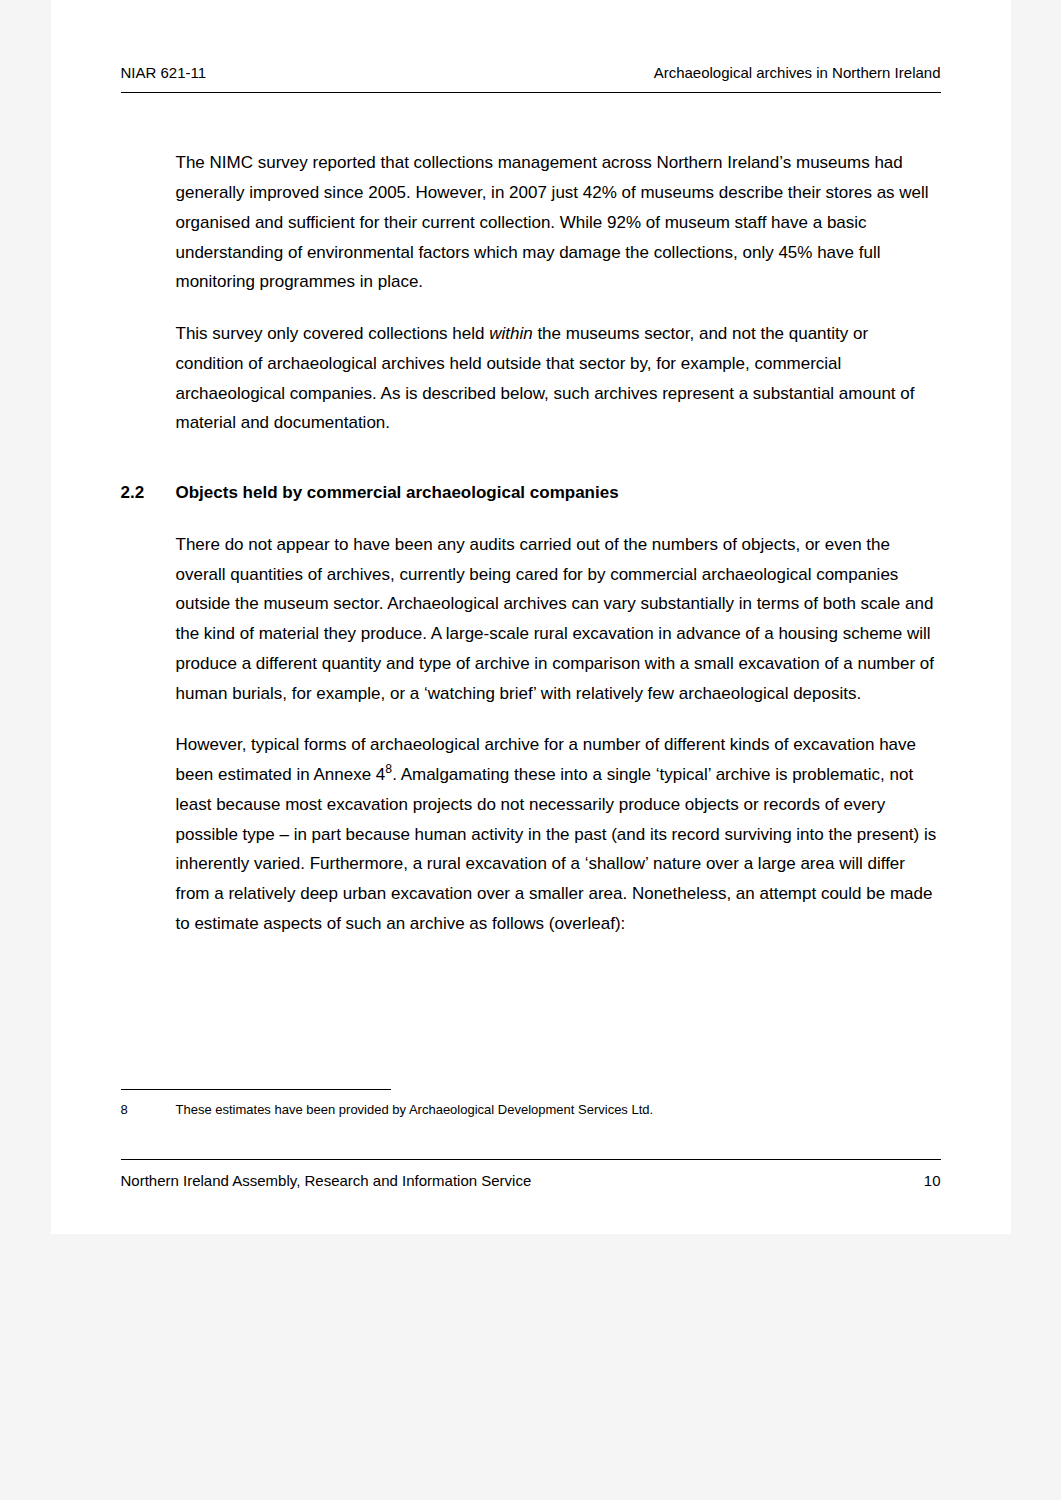NIAR 621-11
Archaeological archives in Northern Ireland
The NIMC survey reported that collections management across Northern Ireland’s museums had generally improved since 2005. However, in 2007 just 42% of museums describe their stores as well organised and sufficient for their current collection. While 92% of museum staff have a basic understanding of environmental factors which may damage the collections, only 45% have full monitoring programmes in place.
This survey only covered collections held within the museums sector, and not the quantity or condition of archaeological archives held outside that sector by, for example, commercial archaeological companies. As is described below, such archives represent a substantial amount of material and documentation.
2.2 Objects held by commercial archaeological companies
There do not appear to have been any audits carried out of the numbers of objects, or even the overall quantities of archives, currently being cared for by commercial archaeological companies outside the museum sector. Archaeological archives can vary substantially in terms of both scale and the kind of material they produce. A large-scale rural excavation in advance of a housing scheme will produce a different quantity and type of archive in comparison with a small excavation of a number of human burials, for example, or a ‘watching brief’ with relatively few archaeological deposits.
However, typical forms of archaeological archive for a number of different kinds of excavation have been estimated in Annexe 48. Amalgamating these into a single ‘typical’ archive is problematic, not least because most excavation projects do not necessarily produce objects or records of every possible type – in part because human activity in the past (and its record surviving into the present) is inherently varied. Furthermore, a rural excavation of a ‘shallow’ nature over a large area will differ from a relatively deep urban excavation over a smaller area. Nonetheless, an attempt could be made to estimate aspects of such an archive as follows (overleaf):
8
These estimates have been provided by Archaeological Development Services Ltd.
Northern Ireland Assembly, Research and Information Service
10